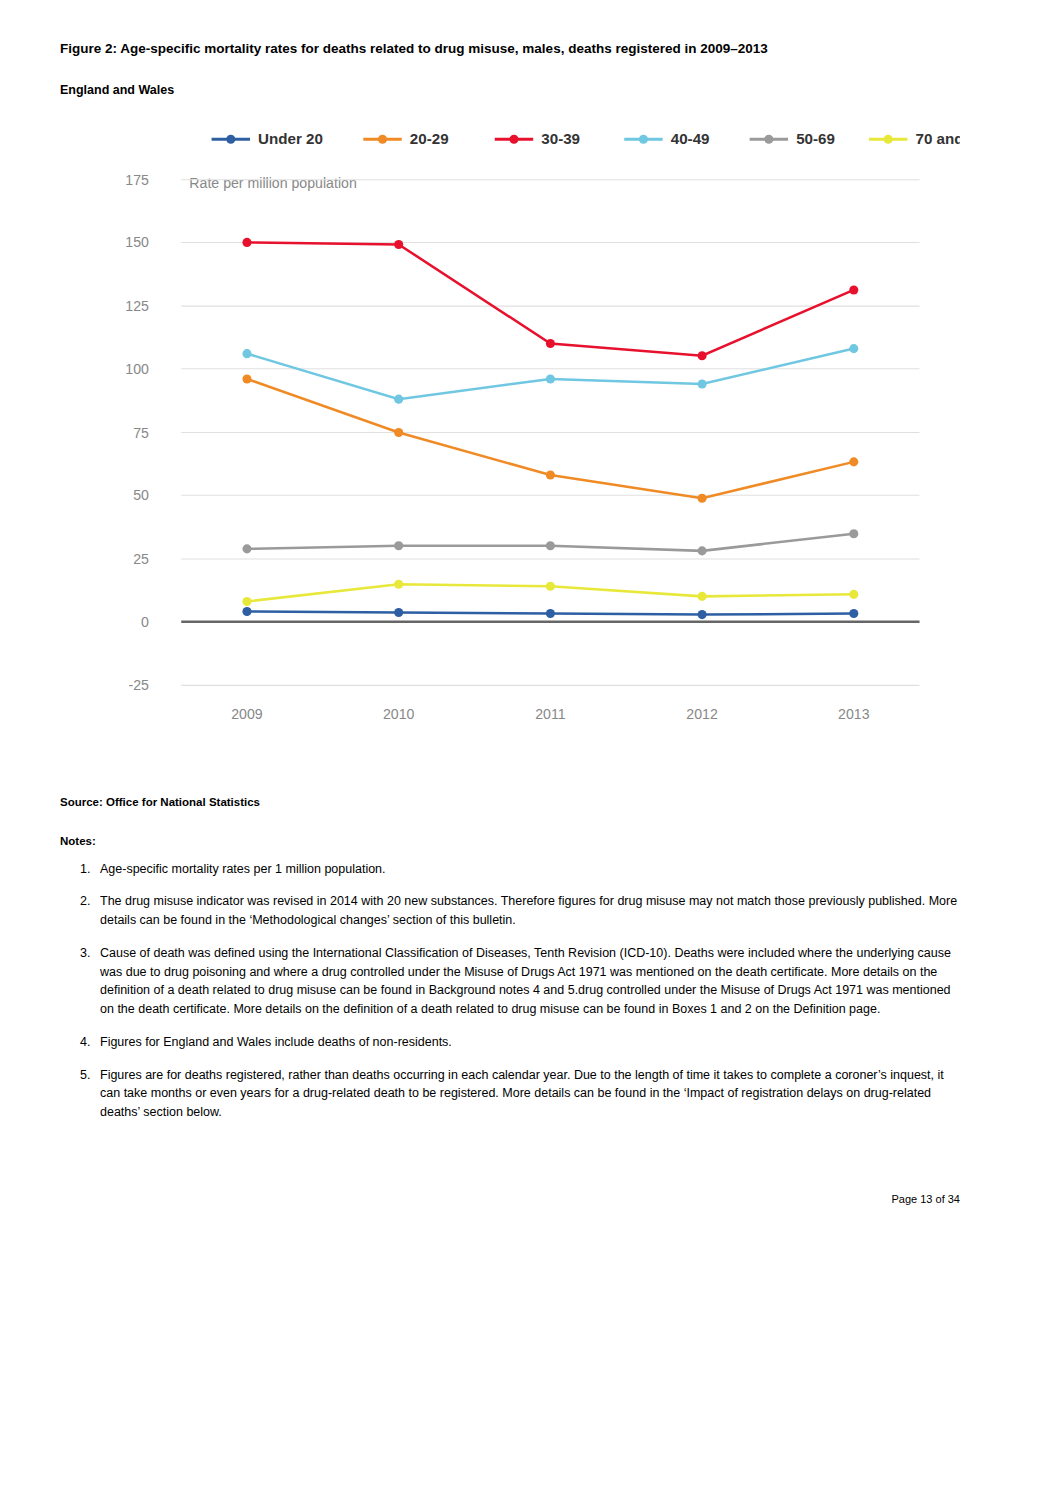Figure 2: Age-specific mortality rates for deaths related to drug misuse, males, deaths registered in 2009–2013
England and Wales
Under 20 20-29 30-39 40-49 50-69 70 and over Rate per million population 175 150 125 100 75 50 25 0 -25 2009 2010 2011 2012 2013
Source: Office for National Statistics
Notes:
Age-specific mortality rates per 1 million population.
The drug misuse indicator was revised in 2014 with 20 new substances. Therefore figures for drug misuse may not match those previously published. More details can be found in the ‘Methodological changes’ section of this bulletin.
Cause of death was defined using the International Classification of Diseases, Tenth Revision (ICD-10). Deaths were included where the underlying cause was due to drug poisoning and where a drug controlled under the Misuse of Drugs Act 1971 was mentioned on the death certificate. More details on the definition of a death related to drug misuse can be found in Background notes 4 and 5.drug controlled under the Misuse of Drugs Act 1971 was mentioned on the death certificate. More details on the definition of a death related to drug misuse can be found in Boxes 1 and 2 on the Definition page.
Figures for England and Wales include deaths of non-residents.
Figures are for deaths registered, rather than deaths occurring in each calendar year. Due to the length of time it takes to complete a coroner’s inquest, it can take months or even years for a drug-related death to be registered. More details can be found in the ‘Impact of registration delays on drug-related deaths’ section below.
Page 13 of 34